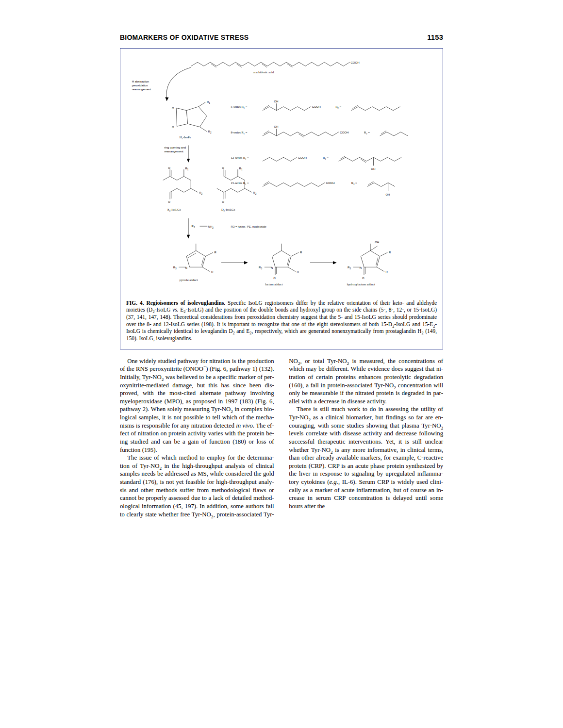Biomarkers of Oxidative Stress 1153
COOH arachidonic acid H abstraction peroxidation rearrangement O O R1 R2 H2-IsoPs ring opening and rearrangement O R1 R2 O E2-IsoLGs O R1 R2 O D2-IsoLGs R3 NH2 R3 = lysine, PE, nucleoside N R3 R R pyrrole adduct N R3 R R O lactam adduct N R3 OH R R O hydroxylactam adduct 5-series R1 = OH COOH R2 = 8-series R1 = OH COOH R2 = 12-series R1 = COOH R2 = OH 15-series R1 = COOH R2 = OH
FIG. 4. Regioisomers of isolevuglandins. Specific IsoLG regioisomers differ by the relative orientation of their keto- and aldehyde moieties (D2-IsoLG vs. E2-IsoLG) and the position of the double bonds and hydroxyl group on the side chains (5-, 8-, 12-, or 15-IsoLG) (37, 141, 147, 148). Theoretical considerations from peroxidation chemistry suggest that the 5- and 15-IsoLG series should predominate over the 8- and 12-IsoLG series (198). It is important to recognize that one of the eight stereoisomers of both 15-D2-IsoLG and 15-E2-IsoLG is chemically identical to levuglandin D2 and E2, respectively, which are generated nonenzymatically from prostaglandin H2 (149, 150). IsoLG, isolevuglandins.
One widely studied pathway for nitration is the production of the RNS peroxynitrite (ONOO−) (Fig. 6, pathway 1) (132). Initially, Tyr-NO2 was believed to be a specific marker of peroxynitrite-mediated damage, but this has since been disproved, with the most-cited alternate pathway involving myeloperoxidase (MPO), as proposed in 1997 (183) (Fig. 6, pathway 2). When solely measuring Tyr-NO2 in complex biological samples, it is not possible to tell which of the mechanisms is responsible for any nitration detected in vivo. The effect of nitration on protein activity varies with the protein being studied and can be a gain of function (180) or loss of function (195).
The issue of which method to employ for the determination of Tyr-NO2 in the high-throughput analysis of clinical samples needs be addressed as MS, while considered the gold standard (176), is not yet feasible for high-throughput analysis and other methods suffer from methodological flaws or cannot be properly assessed due to a lack of detailed methodological information (45, 197). In addition, some authors fail to clearly state whether free Tyr-NO2, protein-associated Tyr-NO2, or total Tyr-NO2 is measured, the concentrations of which may be different. While evidence does suggest that nitration of certain proteins enhances proteolytic degradation (160), a fall in protein-associated Tyr-NO2 concentration will only be measurable if the nitrated protein is degraded in parallel with a decrease in disease activity.
There is still much work to do in assessing the utility of Tyr-NO2 as a clinical biomarker, but findings so far are encouraging, with some studies showing that plasma Tyr-NO2 levels correlate with disease activity and decrease following successful therapeutic interventions. Yet, it is still unclear whether Tyr-NO2 is any more informative, in clinical terms, than other already available markers, for example, C-reactive protein (CRP). CRP is an acute phase protein synthesized by the liver in response to signaling by upregulated inflammatory cytokines (e.g., IL-6). Serum CRP is widely used clinically as a marker of acute inflammation, but of course an increase in serum CRP concentration is delayed until some hours after the